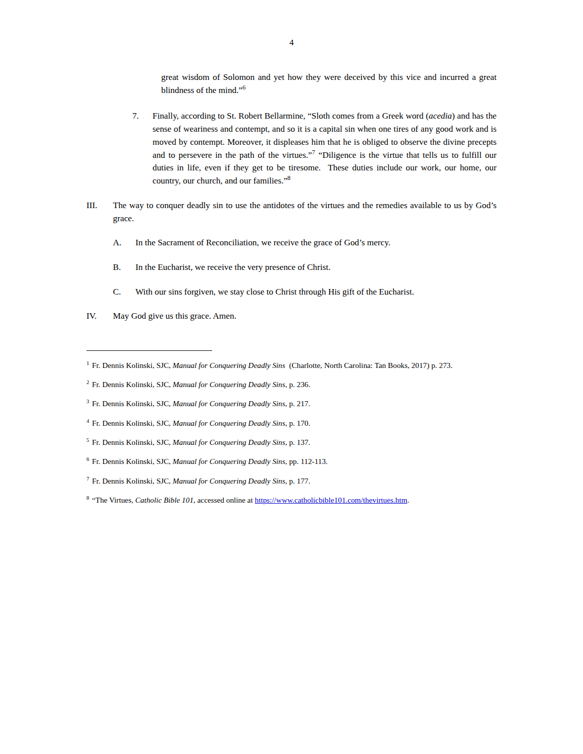4
great wisdom of Solomon and yet how they were deceived by this vice and incurred a great blindness of the mind.”6
7.
Finally, according to St. Robert Bellarmine, “Sloth comes from a Greek word (acedia) and has the sense of weariness and contempt, and so it is a capital sin when one tires of any good work and is moved by contempt. Moreover, it displeases him that he is obliged to observe the divine precepts and to persevere in the path of the virtues.”7 “Diligence is the virtue that tells us to fulfill our duties in life, even if they get to be tiresome. These duties include our work, our home, our country, our church, and our families.”8
III.
The way to conquer deadly sin to use the antidotes of the virtues and the remedies available to us by God’s grace.
A.
In the Sacrament of Reconciliation, we receive the grace of God’s mercy.
B.
In the Eucharist, we receive the very presence of Christ.
C.
With our sins forgiven, we stay close to Christ through His gift of the Eucharist.
IV.
May God give us this grace. Amen.
1 Fr. Dennis Kolinski, SJC, Manual for Conquering Deadly Sins (Charlotte, North Carolina: Tan Books, 2017) p. 273.
2 Fr. Dennis Kolinski, SJC, Manual for Conquering Deadly Sins, p. 236.
3 Fr. Dennis Kolinski, SJC, Manual for Conquering Deadly Sins, p. 217.
4 Fr. Dennis Kolinski, SJC, Manual for Conquering Deadly Sins, p. 170.
5 Fr. Dennis Kolinski, SJC, Manual for Conquering Deadly Sins, p. 137.
6 Fr. Dennis Kolinski, SJC, Manual for Conquering Deadly Sins, pp. 112-113.
7 Fr. Dennis Kolinski, SJC, Manual for Conquering Deadly Sins, p. 177.
8 “The Virtues, Catholic Bible 101, accessed online at https://www.catholicbible101.com/thevirtues.htm.